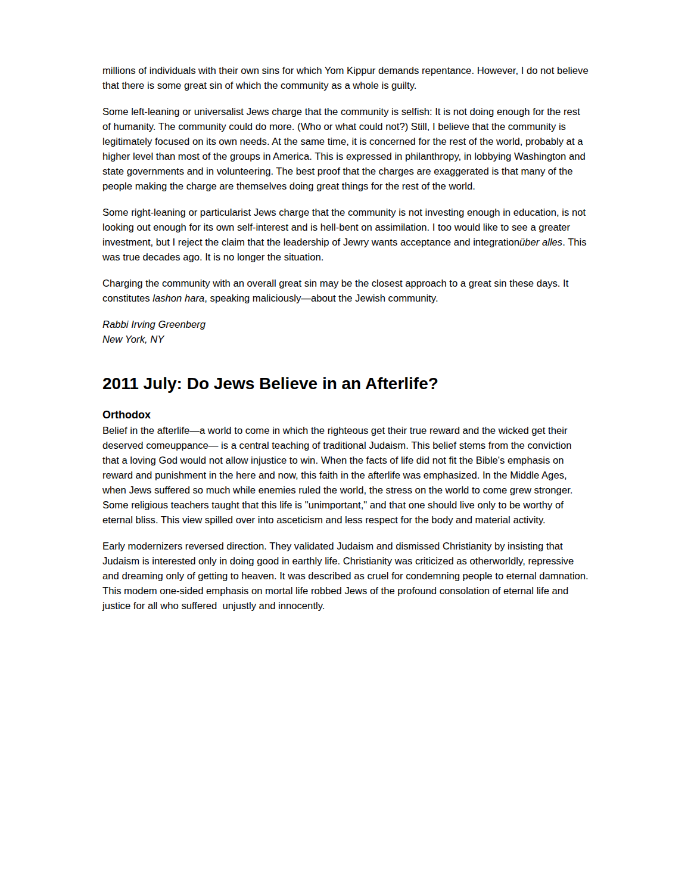millions of individuals with their own sins for which Yom Kippur demands repentance. However, I do not believe that there is some great sin of which the community as a whole is guilty.
Some left-leaning or universalist Jews charge that the community is selfish: It is not doing enough for the rest of humanity. The community could do more. (Who or what could not?) Still, I believe that the community is legitimately focused on its own needs. At the same time, it is concerned for the rest of the world, probably at a higher level than most of the groups in America. This is expressed in philanthropy, in lobbying Washington and state governments and in volunteering. The best proof that the charges are exaggerated is that many of the people making the charge are themselves doing great things for the rest of the world.
Some right-leaning or particularist Jews charge that the community is not investing enough in education, is not looking out enough for its own self-interest and is hell-bent on assimilation. I too would like to see a greater investment, but I reject the claim that the leadership of Jewry wants acceptance and integrationüber alles. This was true decades ago. It is no longer the situation.
Charging the community with an overall great sin may be the closest approach to a great sin these days. It constitutes lashon hara, speaking maliciously—about the Jewish community.
Rabbi Irving Greenberg
New York, NY
2011 July: Do Jews Believe in an Afterlife?
Orthodox
Belief in the afterlife—a world to come in which the righteous get their true reward and the wicked get their deserved comeuppance— is a central teaching of traditional Judaism. This belief stems from the conviction that a loving God would not allow injustice to win. When the facts of life did not fit the Bible's emphasis on reward and punishment in the here and now, this faith in the afterlife was emphasized. In the Middle Ages, when Jews suffered so much while enemies ruled the world, the stress on the world to come grew stronger. Some religious teachers taught that this life is "unimportant," and that one should live only to be worthy of eternal bliss. This view spilled over into asceticism and less respect for the body and material activity.
Early modernizers reversed direction. They validated Judaism and dismissed Christianity by insisting that Judaism is interested only in doing good in earthly life. Christianity was criticized as otherworldly, repressive and dreaming only of getting to heaven. It was described as cruel for condemning people to eternal damnation. This modem one-sided emphasis on mortal life robbed Jews of the profound consolation of eternal life and justice for all who suffered unjustly and innocently.